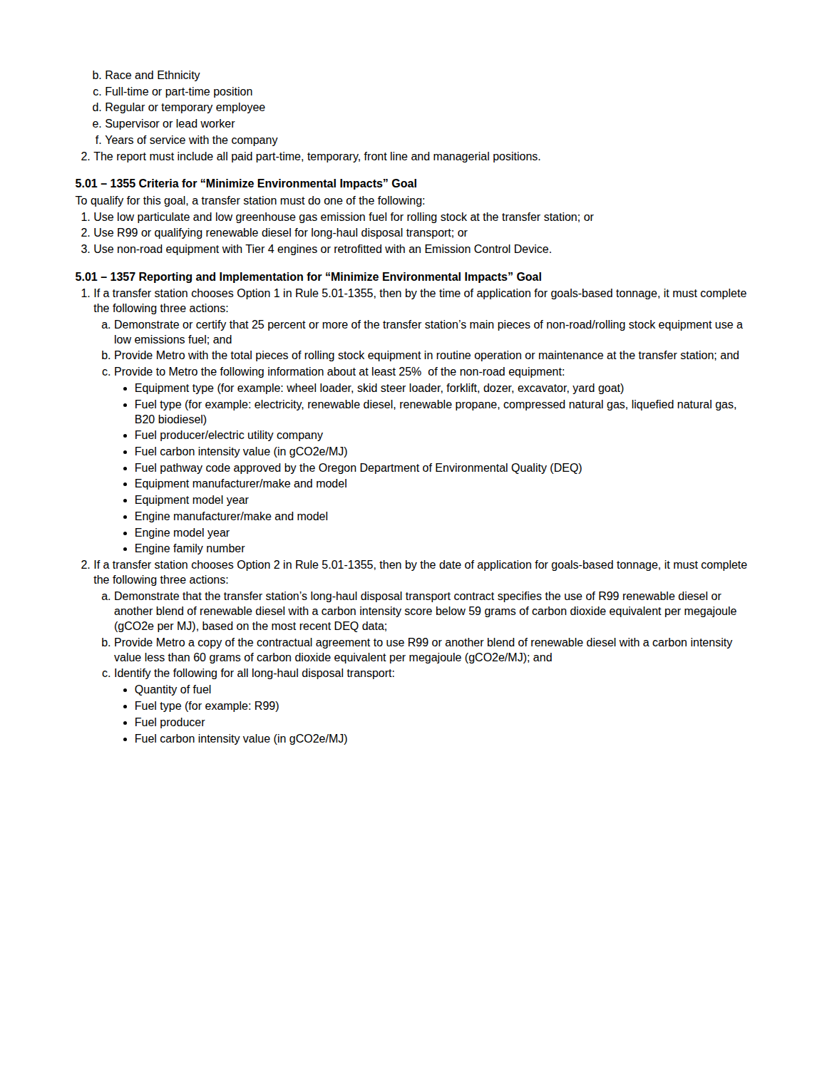Race and Ethnicity
Full-time or part-time position
Regular or temporary employee
Supervisor or lead worker
Years of service with the company
The report must include all paid part-time, temporary, front line and managerial positions.
5.01 – 1355 Criteria for “Minimize Environmental Impacts” Goal
To qualify for this goal, a transfer station must do one of the following:
Use low particulate and low greenhouse gas emission fuel for rolling stock at the transfer station; or
Use R99 or qualifying renewable diesel for long-haul disposal transport; or
Use non-road equipment with Tier 4 engines or retrofitted with an Emission Control Device.
5.01 – 1357 Reporting and Implementation for “Minimize Environmental Impacts” Goal
If a transfer station chooses Option 1 in Rule 5.01-1355, then by the time of application for goals-based tonnage, it must complete the following three actions:
Demonstrate or certify that 25 percent or more of the transfer station’s main pieces of non-road/rolling stock equipment use a low emissions fuel; and
Provide Metro with the total pieces of rolling stock equipment in routine operation or maintenance at the transfer station; and
Provide to Metro the following information about at least 25% of the non-road equipment:
Equipment type (for example: wheel loader, skid steer loader, forklift, dozer, excavator, yard goat)
Fuel type (for example: electricity, renewable diesel, renewable propane, compressed natural gas, liquefied natural gas, B20 biodiesel)
Fuel producer/electric utility company
Fuel carbon intensity value (in gCO2e/MJ)
Fuel pathway code approved by the Oregon Department of Environmental Quality (DEQ)
Equipment manufacturer/make and model
Equipment model year
Engine manufacturer/make and model
Engine model year
Engine family number
If a transfer station chooses Option 2 in Rule 5.01-1355, then by the date of application for goals-based tonnage, it must complete the following three actions:
Demonstrate that the transfer station’s long-haul disposal transport contract specifies the use of R99 renewable diesel or another blend of renewable diesel with a carbon intensity score below 59 grams of carbon dioxide equivalent per megajoule (gCO2e per MJ), based on the most recent DEQ data;
Provide Metro a copy of the contractual agreement to use R99 or another blend of renewable diesel with a carbon intensity value less than 60 grams of carbon dioxide equivalent per megajoule (gCO2e/MJ); and
Identify the following for all long-haul disposal transport:
Quantity of fuel
Fuel type (for example: R99)
Fuel producer
Fuel carbon intensity value (in gCO2e/MJ)